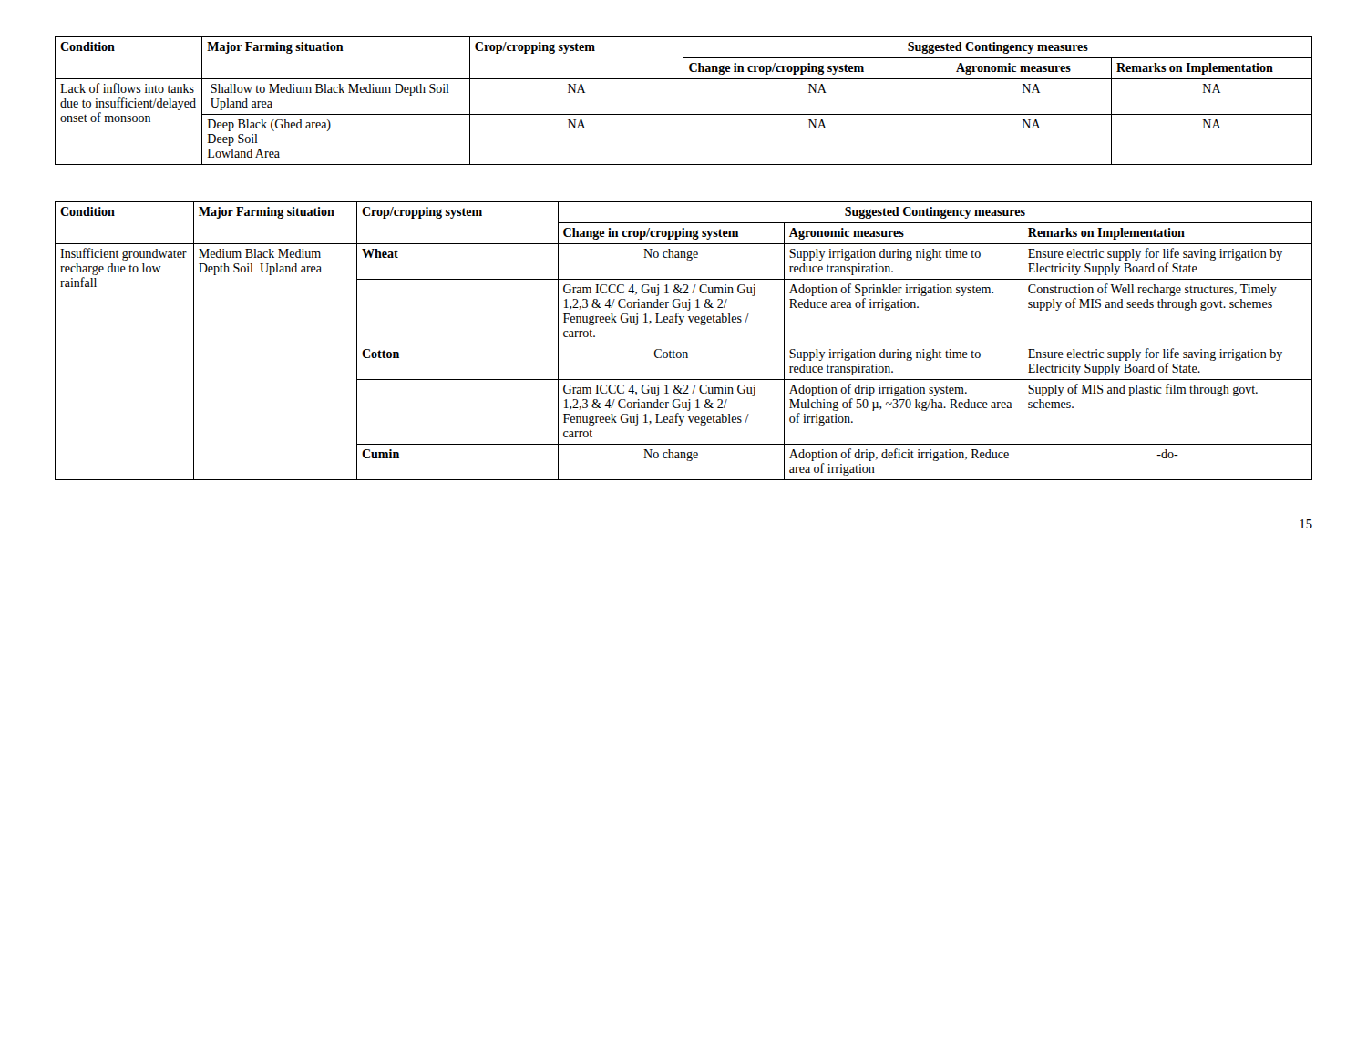| Condition | Major Farming situation | Crop/cropping system | Suggested Contingency measures |
| --- | --- | --- | --- |
| Change in crop/cropping system | Agronomic measures | Remarks on Implementation |
| Lack of inflows into tanks due to insufficient/delayed onset of monsoon | Shallow to Medium Black Medium Depth Soil Upland area | NA | NA | NA | NA |
| Deep Black (Ghed area) Deep Soil Lowland Area | NA | NA | NA | NA |
| Condition | Major Farming situation | Crop/cropping system | Suggested Contingency measures |
| --- | --- | --- | --- |
| Change in crop/cropping system | Agronomic measures | Remarks on Implementation |
| Insufficient groundwater recharge due to low rainfall | Medium Black Medium Depth Soil Upland area | Wheat | No change | Supply irrigation during night time to reduce transpiration. | Ensure electric supply for life saving irrigation by Electricity Supply Board of State |
| | Gram ICCC 4, Guj 1 &2 / Cumin Guj 1,2,3 & 4/ Coriander Guj 1 & 2/ Fenugreek Guj 1, Leafy vegetables / carrot. | Adoption of Sprinkler irrigation system. Reduce area of irrigation. | Construction of Well recharge structures, Timely supply of MIS and seeds through govt. schemes |
| Cotton | Cotton | Supply irrigation during night time to reduce transpiration. | Ensure electric supply for life saving irrigation by Electricity Supply Board of State. |
| | Gram ICCC 4, Guj 1 &2 / Cumin Guj 1,2,3 & 4/ Coriander Guj 1 & 2/ Fenugreek Guj 1, Leafy vegetables / carrot | Adoption of drip irrigation system. Mulching of 50 µ, ~370 kg/ha. Reduce area of irrigation. | Supply of MIS and plastic film through govt. schemes. |
| Cumin | No change | Adoption of drip, deficit irrigation, Reduce area of irrigation | -do- |
15